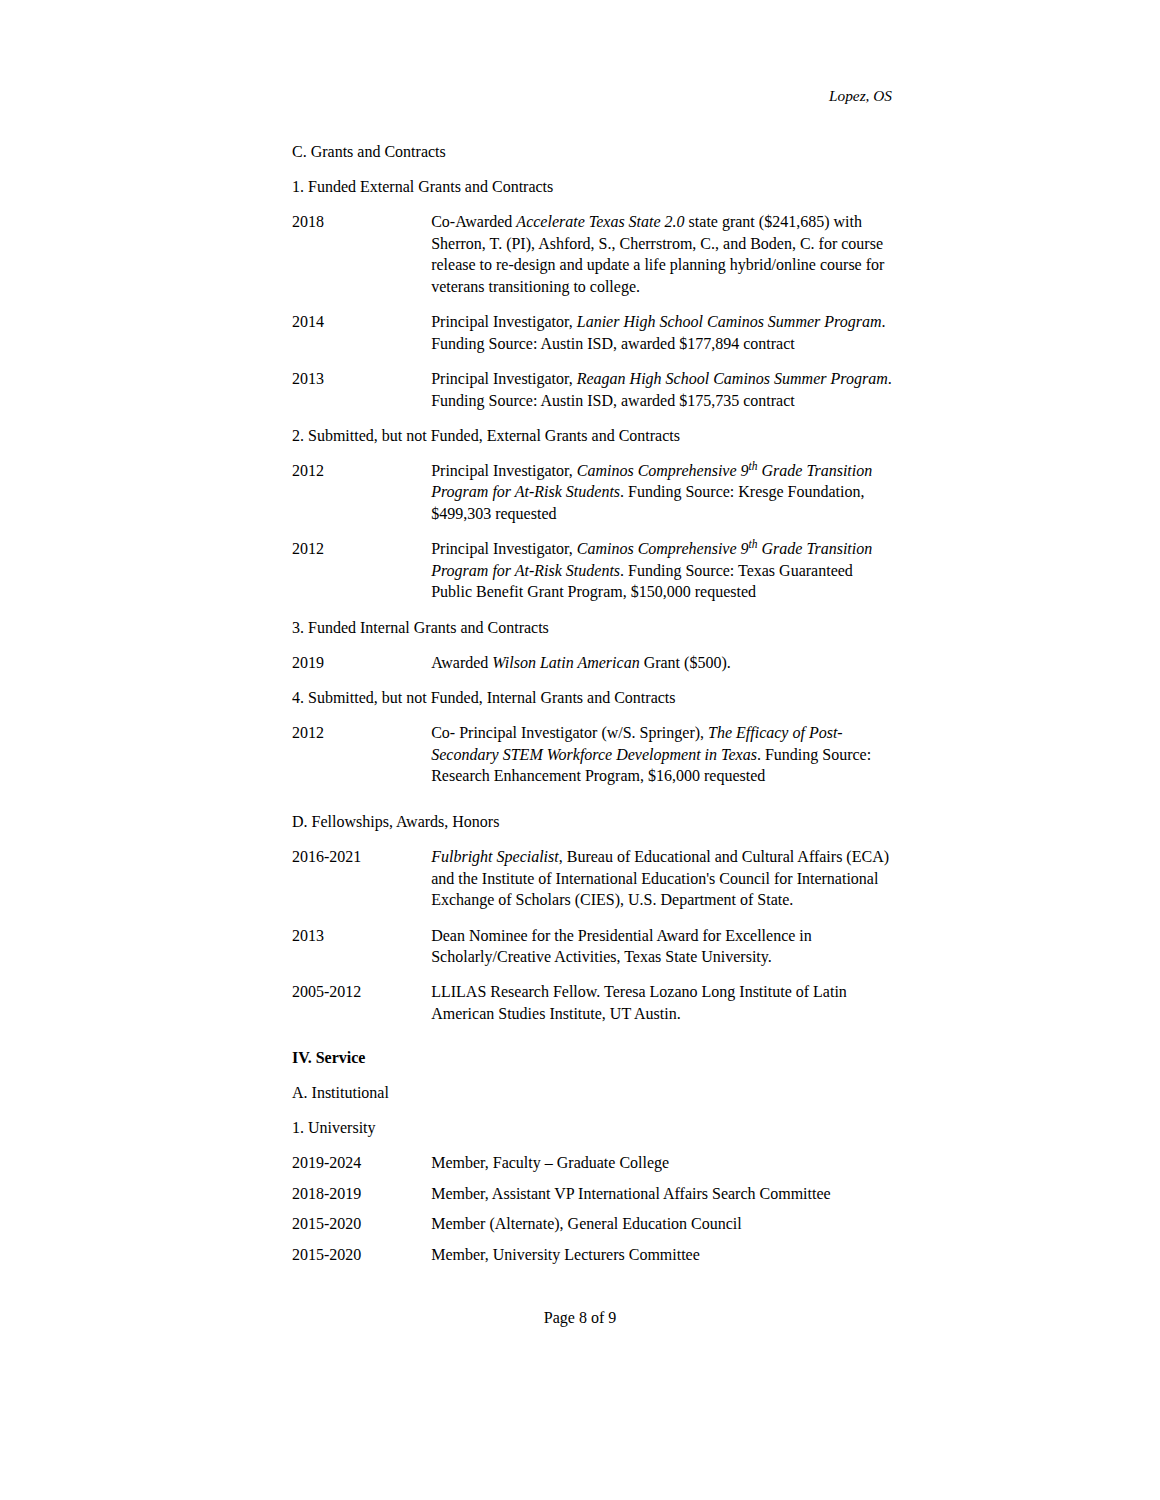Lopez, OS
C. Grants and Contracts
1. Funded External Grants and Contracts
2018
Co-Awarded Accelerate Texas State 2.0 state grant ($241,685) with Sherron, T. (PI), Ashford, S., Cherrstrom, C., and Boden, C. for course release to re-design and update a life planning hybrid/online course for veterans transitioning to college.
2014
Principal Investigator, Lanier High School Caminos Summer Program. Funding Source: Austin ISD, awarded $177,894 contract
2013
Principal Investigator, Reagan High School Caminos Summer Program. Funding Source: Austin ISD, awarded $175,735 contract
2. Submitted, but not Funded, External Grants and Contracts
2012
Principal Investigator, Caminos Comprehensive 9th Grade Transition Program for At-Risk Students. Funding Source: Kresge Foundation, $499,303 requested
2012
Principal Investigator, Caminos Comprehensive 9th Grade Transition Program for At-Risk Students. Funding Source: Texas Guaranteed Public Benefit Grant Program, $150,000 requested
3. Funded Internal Grants and Contracts
2019
Awarded Wilson Latin American Grant ($500).
4. Submitted, but not Funded, Internal Grants and Contracts
2012
Co- Principal Investigator (w/S. Springer), The Efficacy of Post-Secondary STEM Workforce Development in Texas. Funding Source: Research Enhancement Program, $16,000 requested
D. Fellowships, Awards, Honors
2016-2021
Fulbright Specialist, Bureau of Educational and Cultural Affairs (ECA) and the Institute of International Education's Council for International Exchange of Scholars (CIES), U.S. Department of State.
2013
Dean Nominee for the Presidential Award for Excellence in Scholarly/Creative Activities, Texas State University.
2005-2012
LLILAS Research Fellow. Teresa Lozano Long Institute of Latin American Studies Institute, UT Austin.
IV. Service
A. Institutional
1. University
2019-2024
Member, Faculty – Graduate College
2018-2019
Member, Assistant VP International Affairs Search Committee
2015-2020
Member (Alternate), General Education Council
2015-2020
Member, University Lecturers Committee
Page 8 of 9